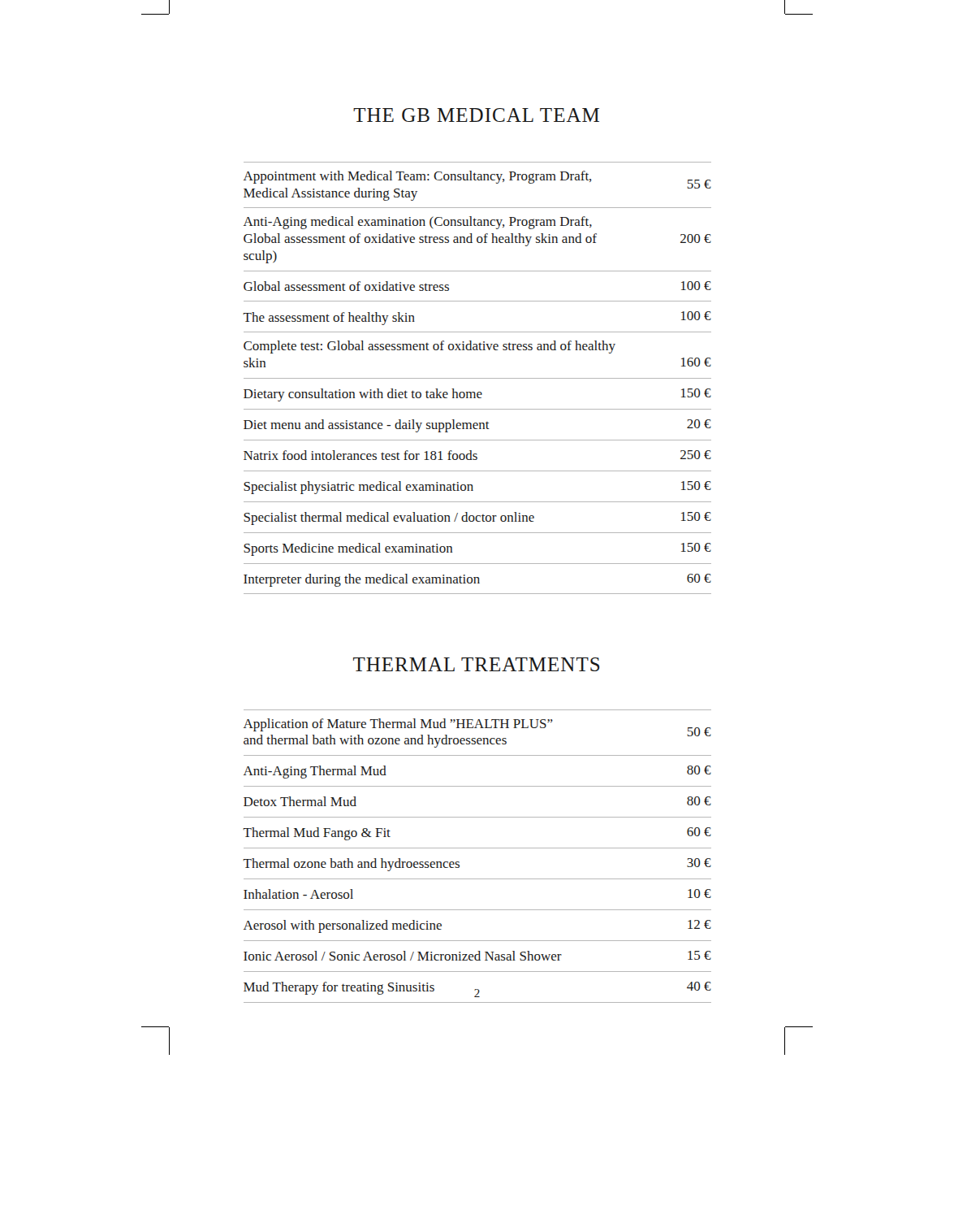THE GB MEDICAL TEAM
| Appointment with Medical Team: Consultancy, Program Draft, Medical Assistance during Stay | 55 € |
| Anti-Aging medical examination (Consultancy, Program Draft, Global assessment of oxidative stress and of healthy skin and of sculp) | 200 € |
| Global assessment of oxidative stress | 100 € |
| The assessment of healthy skin | 100 € |
| Complete test: Global assessment of oxidative stress and of healthy skin | 160 € |
| Dietary consultation with diet to take home | 150 € |
| Diet menu and assistance - daily supplement | 20 € |
| Natrix food intolerances test for 181 foods | 250 € |
| Specialist physiatric medical examination | 150 € |
| Specialist thermal medical evaluation / doctor online | 150 € |
| Sports Medicine medical examination | 150 € |
| Interpreter during the medical examination | 60 € |
THERMAL TREATMENTS
| Application of Mature Thermal Mud ”HEALTH PLUS” and thermal bath with ozone and hydroessences | 50 € |
| Anti-Aging Thermal Mud | 80 € |
| Detox Thermal Mud | 80 € |
| Thermal Mud Fango & Fit | 60 € |
| Thermal ozone bath and hydroessences | 30 € |
| Inhalation - Aerosol | 10 € |
| Aerosol with personalized medicine | 12 € |
| Ionic Aerosol / Sonic Aerosol / Micronized Nasal Shower | 15 € |
| Mud Therapy for treating Sinusitis | 40 € |
2